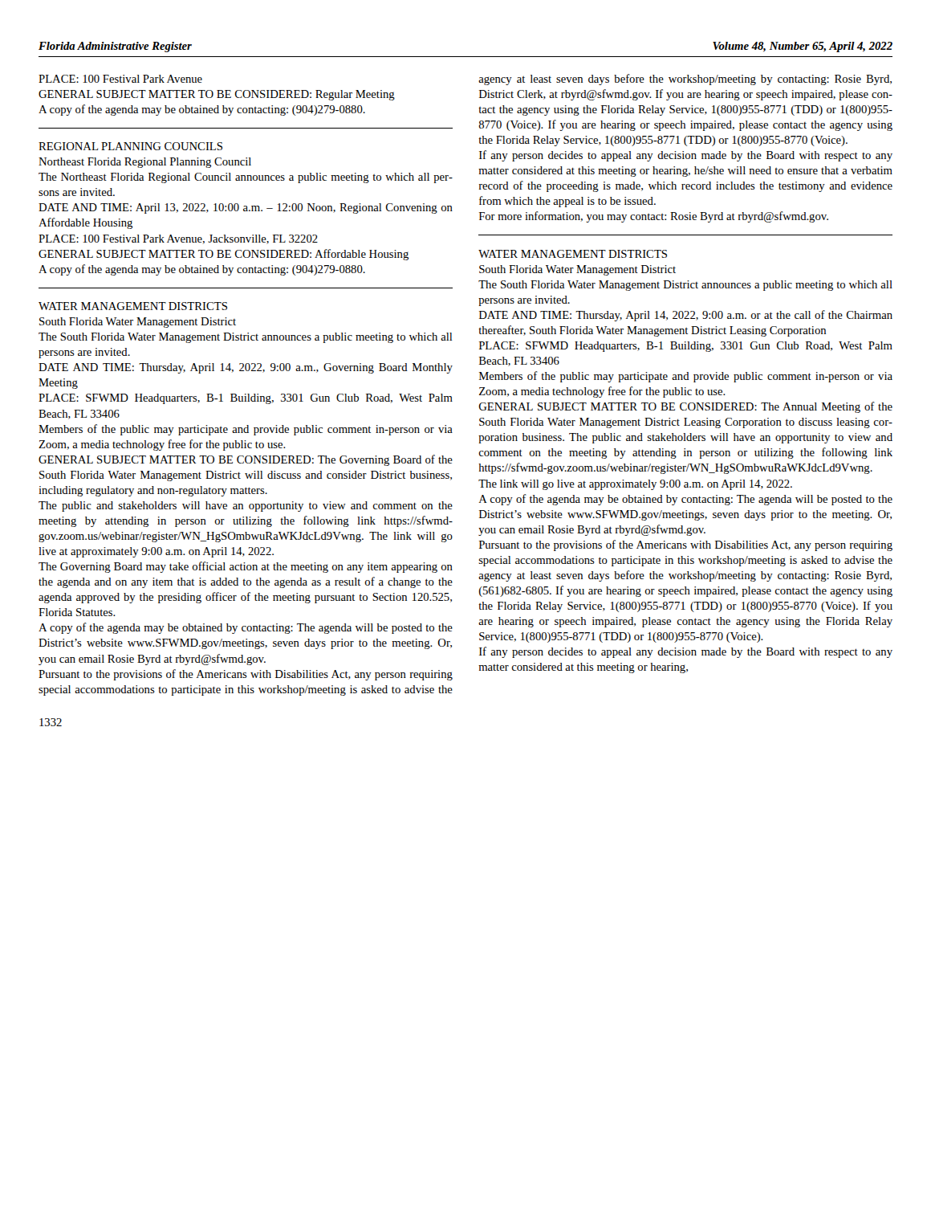Florida Administrative Register
Volume 48, Number 65, April 4, 2022
PLACE: 100 Festival Park Avenue
GENERAL SUBJECT MATTER TO BE CONSIDERED: Regular Meeting
A copy of the agenda may be obtained by contacting: (904)279-0880.
REGIONAL PLANNING COUNCILS
Northeast Florida Regional Planning Council
The Northeast Florida Regional Council announces a public meeting to which all persons are invited.
DATE AND TIME: April 13, 2022, 10:00 a.m. – 12:00 Noon, Regional Convening on Affordable Housing
PLACE: 100 Festival Park Avenue, Jacksonville, FL 32202
GENERAL SUBJECT MATTER TO BE CONSIDERED: Affordable Housing
A copy of the agenda may be obtained by contacting: (904)279-0880.
WATER MANAGEMENT DISTRICTS
South Florida Water Management District
The South Florida Water Management District announces a public meeting to which all persons are invited.
DATE AND TIME: Thursday, April 14, 2022, 9:00 a.m., Governing Board Monthly Meeting
PLACE: SFWMD Headquarters, B-1 Building, 3301 Gun Club Road, West Palm Beach, FL 33406
Members of the public may participate and provide public comment in-person or via Zoom, a media technology free for the public to use.
GENERAL SUBJECT MATTER TO BE CONSIDERED: The Governing Board of the South Florida Water Management District will discuss and consider District business, including regulatory and non-regulatory matters.
The public and stakeholders will have an opportunity to view and comment on the meeting by attending in person or utilizing the following link https://sfwmd-gov.zoom.us/webinar/register/WN_HgSOmbwuRaWKJdcLd9Vwng. The link will go live at approximately 9:00 a.m. on April 14, 2022.
The Governing Board may take official action at the meeting on any item appearing on the agenda and on any item that is added to the agenda as a result of a change to the agenda approved by the presiding officer of the meeting pursuant to Section 120.525, Florida Statutes.
A copy of the agenda may be obtained by contacting: The agenda will be posted to the District’s website www.SFWMD.gov/meetings, seven days prior to the meeting. Or, you can email Rosie Byrd at rbyrd@sfwmd.gov.
Pursuant to the provisions of the Americans with Disabilities Act, any person requiring special accommodations to participate in this workshop/meeting is asked to advise the agency at least seven days before the workshop/meeting by contacting: Rosie Byrd, District Clerk, at rbyrd@sfwmd.gov. If you are hearing or speech impaired, please contact the agency using the Florida Relay Service, 1(800)955-8771 (TDD) or 1(800)955-8770 (Voice). If you are hearing or speech impaired, please contact the agency using the Florida Relay Service, 1(800)955-8771 (TDD) or 1(800)955-8770 (Voice).
If any person decides to appeal any decision made by the Board with respect to any matter considered at this meeting or hearing, he/she will need to ensure that a verbatim record of the proceeding is made, which record includes the testimony and evidence from which the appeal is to be issued.
For more information, you may contact: Rosie Byrd at rbyrd@sfwmd.gov.
WATER MANAGEMENT DISTRICTS
South Florida Water Management District
The South Florida Water Management District announces a public meeting to which all persons are invited.
DATE AND TIME: Thursday, April 14, 2022, 9:00 a.m. or at the call of the Chairman thereafter, South Florida Water Management District Leasing Corporation
PLACE: SFWMD Headquarters, B-1 Building, 3301 Gun Club Road, West Palm Beach, FL 33406
Members of the public may participate and provide public comment in-person or via Zoom, a media technology free for the public to use.
GENERAL SUBJECT MATTER TO BE CONSIDERED: The Annual Meeting of the South Florida Water Management District Leasing Corporation to discuss leasing corporation business. The public and stakeholders will have an opportunity to view and comment on the meeting by attending in person or utilizing the following link https://sfwmd-gov.zoom.us/webinar/register/WN_HgSOmbwuRaWKJdcLd9Vwng. The link will go live at approximately 9:00 a.m. on April 14, 2022.
A copy of the agenda may be obtained by contacting: The agenda will be posted to the District’s website www.SFWMD.gov/meetings, seven days prior to the meeting. Or, you can email Rosie Byrd at rbyrd@sfwmd.gov.
Pursuant to the provisions of the Americans with Disabilities Act, any person requiring special accommodations to participate in this workshop/meeting is asked to advise the agency at least seven days before the workshop/meeting by contacting: Rosie Byrd, (561)682-6805. If you are hearing or speech impaired, please contact the agency using the Florida Relay Service, 1(800)955-8771 (TDD) or 1(800)955-8770 (Voice). If you are hearing or speech impaired, please contact the agency using the Florida Relay Service, 1(800)955-8771 (TDD) or 1(800)955-8770 (Voice).
If any person decides to appeal any decision made by the Board with respect to any matter considered at this meeting or hearing,
1332